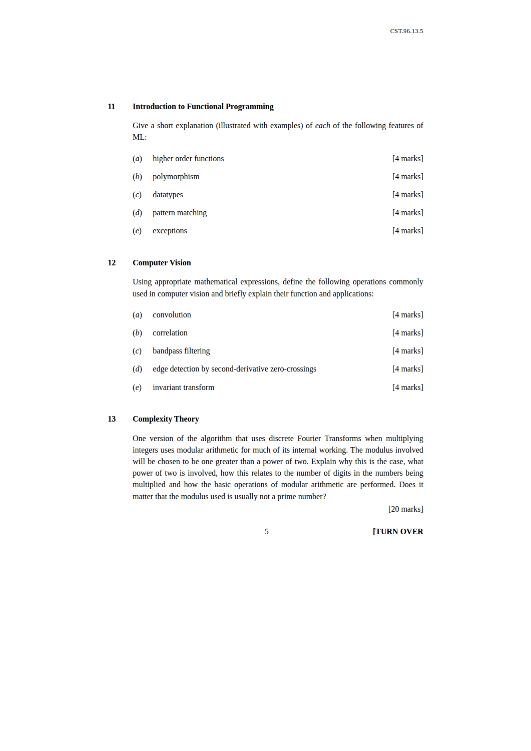CST.96.13.5
11 Introduction to Functional Programming
Give a short explanation (illustrated with examples) of each of the following features of ML:
(a) higher order functions[4 marks]
(b) polymorphism[4 marks]
(c) datatypes[4 marks]
(d) pattern matching[4 marks]
(e) exceptions[4 marks]
12 Computer Vision
Using appropriate mathematical expressions, define the following operations commonly used in computer vision and briefly explain their function and applications:
(a) convolution[4 marks]
(b) correlation[4 marks]
(c) bandpass filtering[4 marks]
(d) edge detection by second-derivative zero-crossings[4 marks]
(e) invariant transform[4 marks]
13 Complexity Theory
One version of the algorithm that uses discrete Fourier Transforms when multiplying integers uses modular arithmetic for much of its internal working. The modulus involved will be chosen to be one greater than a power of two. Explain why this is the case, what power of two is involved, how this relates to the number of digits in the numbers being multiplied and how the basic operations of modular arithmetic are performed. Does it matter that the modulus used is usually not a prime number?
[20 marks]
5 [TURN OVER